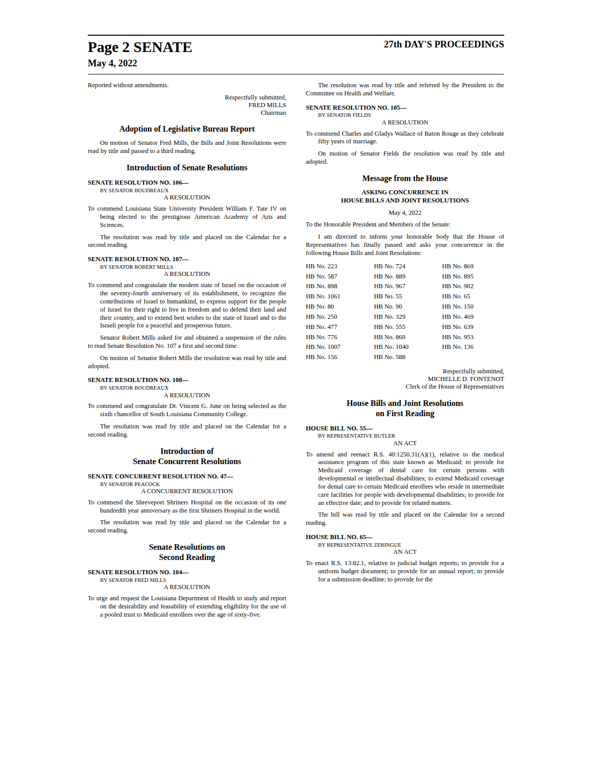Page 2 SENATE
27th DAY'S PROCEEDINGS
May 4, 2022
Reported without amendments.
Respectfully submitted,
FRED MILLS
Chairman
Adoption of Legislative Bureau Report
On motion of Senator Fred Mills, the Bills and Joint Resolutions were read by title and passed to a third reading.
Introduction of Senate Resolutions
SENATE RESOLUTION NO. 106—
BY SENATOR BOUDREAUX
A RESOLUTION
To commend Louisiana State University President William F. Tate IV on being elected to the prestigious American Academy of Arts and Sciences.
The resolution was read by title and placed on the Calendar for a second reading.
SENATE RESOLUTION NO. 107—
BY SENATOR ROBERT MILLS
A RESOLUTION
To commend and congratulate the modern state of Israel on the occasion of the seventy-fourth anniversary of its establishment, to recognize the contributions of Israel to humankind, to express support for the people of Israel for their right to live in freedom and to defend their land and their country, and to extend best wishes to the state of Israel and to the Israeli people for a peaceful and prosperous future.
Senator Robert Mills asked for and obtained a suspension of the rules to read Senate Resolution No. 107 a first and second time.
On motion of Senator Robert Mills the resolution was read by title and adopted.
SENATE RESOLUTION NO. 108—
BY SENATOR BOUDREAUX
A RESOLUTION
To commend and congratulate Dr. Vincent G. June on being selected as the sixth chancellor of South Louisiana Community College.
The resolution was read by title and placed on the Calendar for a second reading.
Introduction of
Senate Concurrent Resolutions
SENATE CONCURRENT RESOLUTION NO. 47—
BY SENATOR PEACOCK
A CONCURRENT RESOLUTION
To commend the Shreveport Shriners Hospital on the occasion of its one hundredth year anniversary as the first Shriners Hospital in the world.
The resolution was read by title and placed on the Calendar for a second reading.
Senate Resolutions on
Second Reading
SENATE RESOLUTION NO. 104—
BY SENATOR FRED MILLS
A RESOLUTION
To urge and request the Louisiana Department of Health to study and report on the desirability and feasability of extending eligibility for the use of a pooled trust to Medicaid enrollees over the age of sixty-five.
The resolution was read by title and referred by the President to the Committee on Health and Welfare.
SENATE RESOLUTION NO. 105—
BY SENATOR FIELDS
A RESOLUTION
To commend Charles and Gladys Wallace of Baton Rouge as they celebrate fifty years of marriage.
On motion of Senator Fields the resolution was read by title and adopted.
Message from the House
ASKING CONCURRENCE IN
HOUSE BILLS AND JOINT RESOLUTIONS
May 4, 2022
To the Honorable President and Members of the Senate:
I am directed to inform your honorable body that the House of Representatives has finally passed and asks your concurrence in the following House Bills and Joint Resolutions:
| HB No. 223 | HB No. 724 | HB No. 869 |
| HB No. 587 | HB No. 889 | HB No. 895 |
| HB No. 898 | HB No. 967 | HB No. 902 |
| HB No. 1061 | HB No. 55 | HB No. 65 |
| HB No. 80 | HB No. 90 | HB No. 150 |
| HB No. 250 | HB No. 329 | HB No. 469 |
| HB No. 477 | HB No. 555 | HB No. 639 |
| HB No. 776 | HB No. 860 | HB No. 953 |
| HB No. 1007 | HB No. 1040 | HB No. 136 |
| HB No. 156 | HB No. 588 | |
Respectfully submitted,
MICHELLE D. FONTENOT
Clerk of the House of Representatives
House Bills and Joint Resolutions
on First Reading
HOUSE BILL NO. 55—
BY REPRESENTATIVE BUTLER
AN ACT
To amend and reenact R.S. 40:1250.31(A)(1), relative to the medical assistance program of this state known as Medicaid; to provide for Medicaid coverage of dental care for certain persons with developmental or intellectual disabilities; to extend Medicaid coverage for dental care to certain Medicaid enrollees who reside in intermediate care facilities for people with developmental disabilities; to provide for an effective date; and to provide for related matters.
The bill was read by title and placed on the Calendar for a second reading.
HOUSE BILL NO. 65—
BY REPRESENTATIVE ZERINGUE
AN ACT
To enact R.S. 13:82.1, relative to judicial budget reports; to provide for a uniform budget document; to provide for an annual report; to provide for a submission deadline; to provide for the